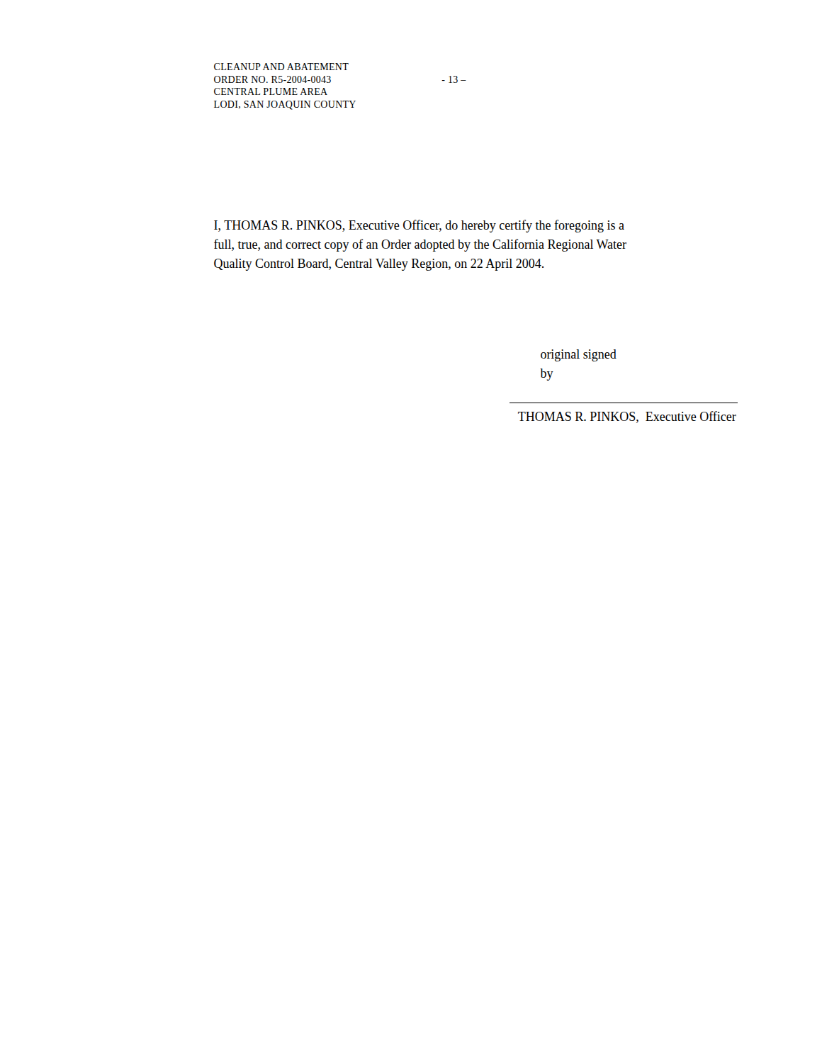CLEANUP AND ABATEMENT
ORDER NO. R5-2004-0043
- 13 –
CENTRAL PLUME AREA
LODI, SAN JOAQUIN COUNTY
I, THOMAS R. PINKOS, Executive Officer, do hereby certify the foregoing is a full, true, and correct copy of an Order adopted by the California Regional Water Quality Control Board, Central Valley Region, on 22 April 2004.
original signed by
THOMAS R. PINKOS, Executive Officer